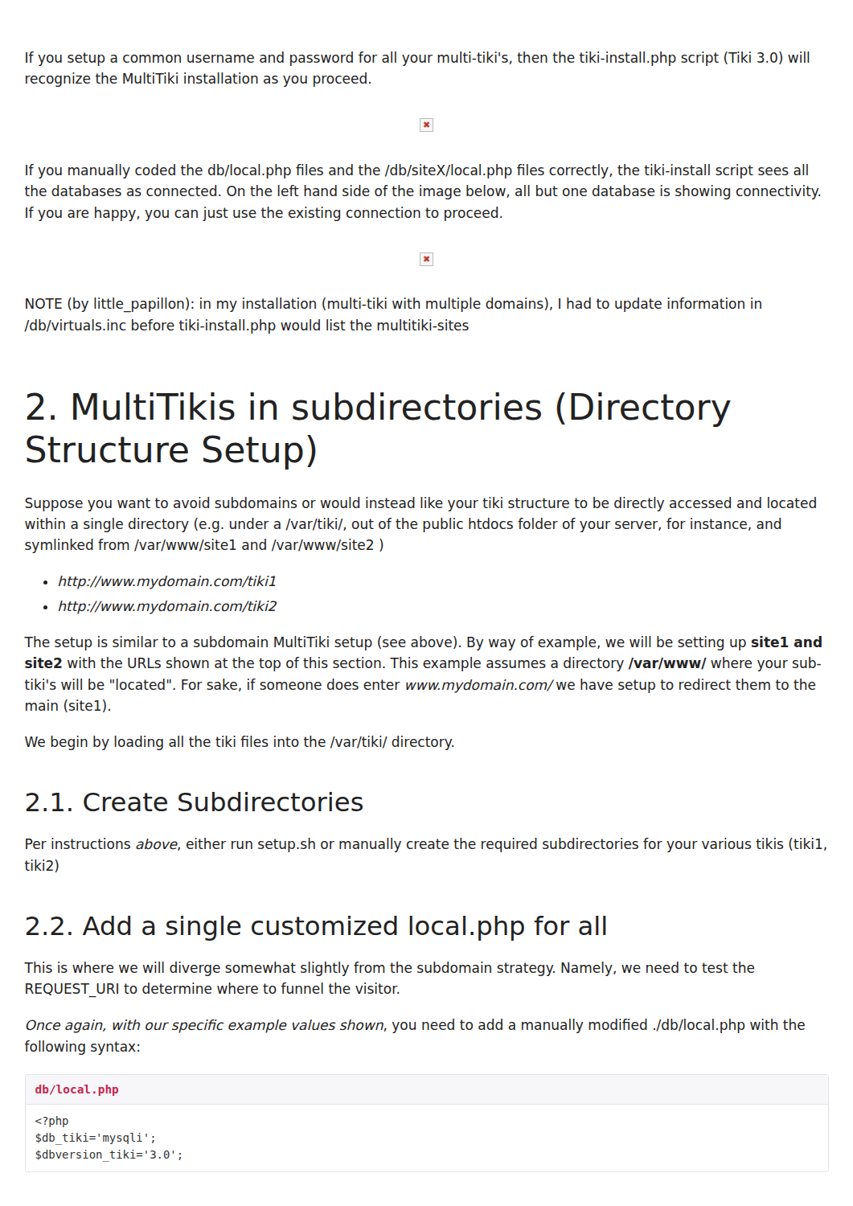If you setup a common username and password for all your multi-tiki's, then the tiki-install.php script (Tiki 3.0) will recognize the MultiTiki installation as you proceed.
✖
If you manually coded the db/local.php files and the /db/siteX/local.php files correctly, the tiki-install script sees all the databases as connected. On the left hand side of the image below, all but one database is showing connectivity. If you are happy, you can just use the existing connection to proceed.
✖
NOTE (by little_papillon): in my installation (multi-tiki with multiple domains), I had to update information in /db/virtuals.inc before tiki-install.php would list the multitiki-sites
2. MultiTikis in subdirectories (Directory Structure Setup)
Suppose you want to avoid subdomains or would instead like your tiki structure to be directly accessed and located within a single directory (e.g. under a /var/tiki/, out of the public htdocs folder of your server, for instance, and symlinked from /var/www/site1 and /var/www/site2 )
http://www.mydomain.com/tiki1
http://www.mydomain.com/tiki2
The setup is similar to a subdomain MultiTiki setup (see above). By way of example, we will be setting up site1 and site2 with the URLs shown at the top of this section. This example assumes a directory /var/www/ where your sub-tiki's will be "located". For sake, if someone does enter www.mydomain.com/ we have setup to redirect them to the main (site1).
We begin by loading all the tiki files into the /var/tiki/ directory.
2.1. Create Subdirectories
Per instructions above, either run setup.sh or manually create the required subdirectories for your various tikis (tiki1, tiki2)
2.2. Add a single customized local.php for all
This is where we will diverge somewhat slightly from the subdomain strategy. Namely, we need to test the REQUEST_URI to determine where to funnel the visitor.
Once again, with our specific example values shown, you need to add a manually modified ./db/local.php with the following syntax:
db/local.php
<?php
$db_tiki='mysqli';
$dbversion_tiki='3.0';